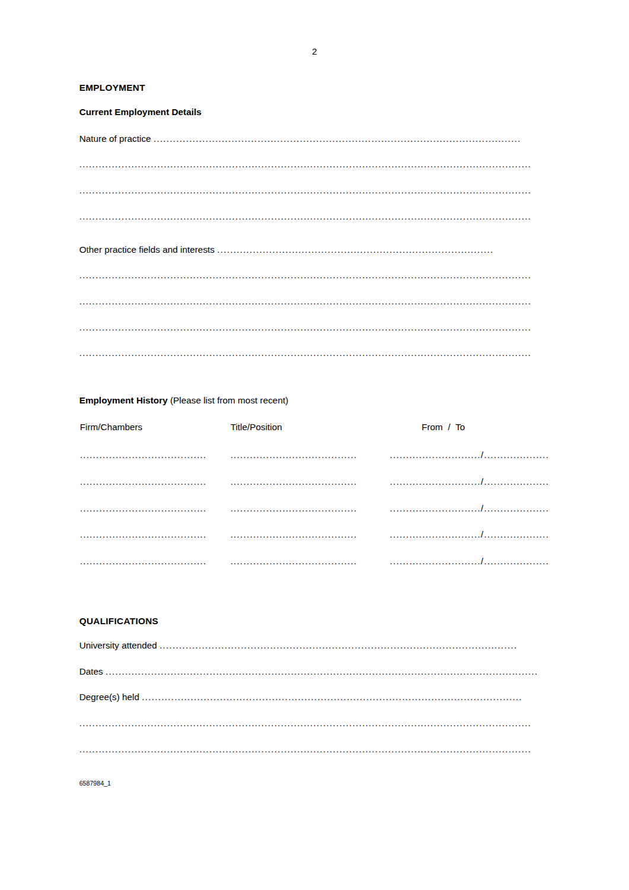2
EMPLOYMENT
Current Employment Details
Nature of practice .................................................................................................................
...........................................................................................................................................
...........................................................................................................................................
...........................................................................................................................................
Other practice fields and interests .....................................................................................
...........................................................................................................................................
...........................................................................................................................................
...........................................................................................................................................
...........................................................................................................................................
Employment History (Please list from most recent)
| Firm/Chambers | Title/Position | From / To |
| --- | --- | --- |
| ....................................... | ....................................... | ............................/.................... |
| ....................................... | ....................................... | ............................/.................... |
| ....................................... | ....................................... | ............................/.................... |
| ....................................... | ....................................... | ............................/.................... |
| ....................................... | ....................................... | ............................/.................... |
QUALIFICATIONS
University attended ..............................................................................................................
Dates .....................................................................................................................................
Degree(s) held .....................................................................................................................
...........................................................................................................................................
...........................................................................................................................................
6587984_1